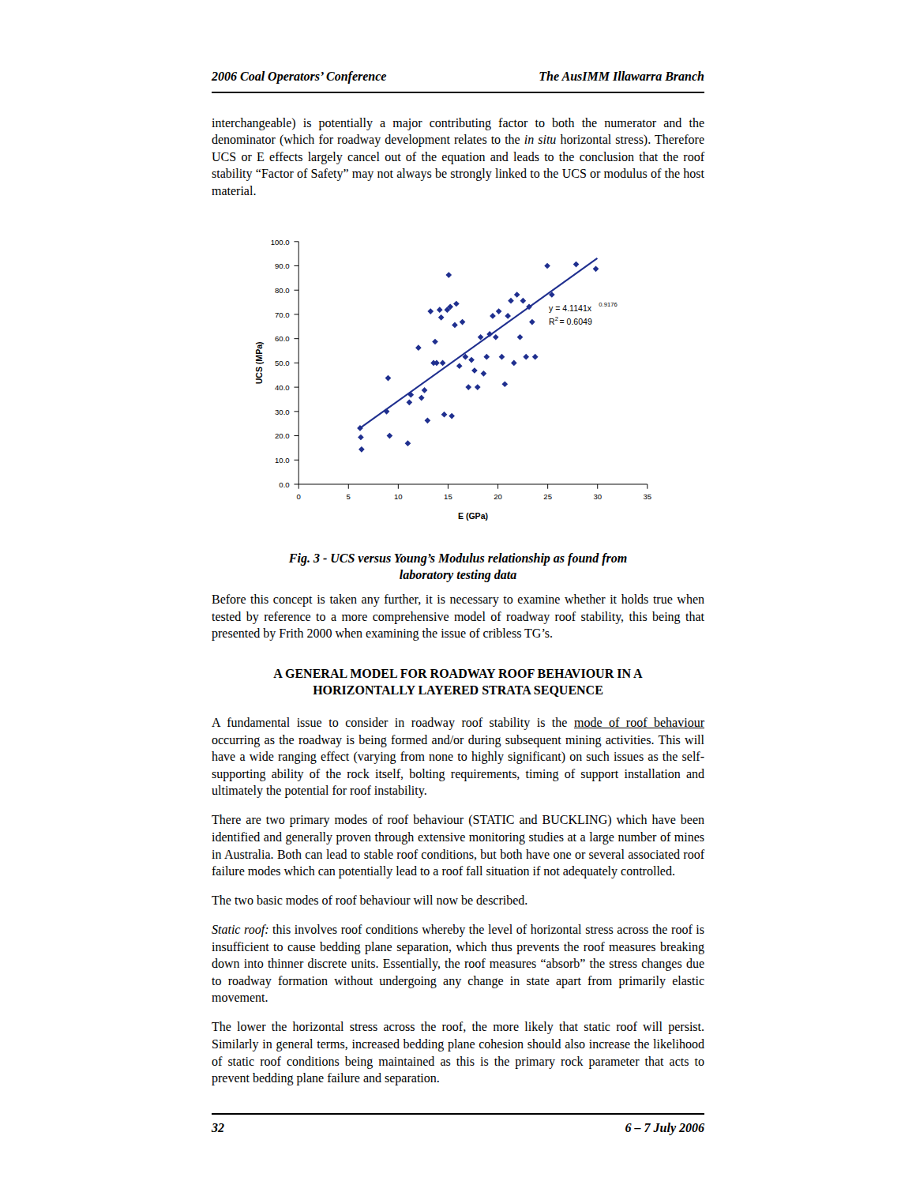2006 Coal Operators’ Conference
The AusIMM Illawarra Branch
interchangeable) is potentially a major contributing factor to both the numerator and the denominator (which for roadway development relates to the in situ horizontal stress). Therefore UCS or E effects largely cancel out of the equation and leads to the conclusion that the roof stability “Factor of Safety” may not always be strongly linked to the UCS or modulus of the host material.
0.0 10.0 20.0 30.0 40.0 50.0 60.0 70.0 80.0 90.0 100.0 0 5 10 15 20 25 30 35 E (GPa) UCS (MPa) y = 4.1141x 0.9176 R 2 = 0.6049
Fig. 3 - UCS versus Young’s Modulus relationship as found from
laboratory testing data
Before this concept is taken any further, it is necessary to examine whether it holds true when tested by reference to a more comprehensive model of roadway roof stability, this being that presented by Frith 2000 when examining the issue of cribless TG’s.
A general model for roadway roof behaviour in a
horizontally layered strata sequence
A fundamental issue to consider in roadway roof stability is the mode of roof behaviour occurring as the roadway is being formed and/or during subsequent mining activities. This will have a wide ranging effect (varying from none to highly significant) on such issues as the self-supporting ability of the rock itself, bolting requirements, timing of support installation and ultimately the potential for roof instability.
There are two primary modes of roof behaviour (STATIC and BUCKLING) which have been identified and generally proven through extensive monitoring studies at a large number of mines in Australia. Both can lead to stable roof conditions, but both have one or several associated roof failure modes which can potentially lead to a roof fall situation if not adequately controlled.
The two basic modes of roof behaviour will now be described.
Static roof: this involves roof conditions whereby the level of horizontal stress across the roof is insufficient to cause bedding plane separation, which thus prevents the roof measures breaking down into thinner discrete units. Essentially, the roof measures “absorb” the stress changes due to roadway formation without undergoing any change in state apart from primarily elastic movement.
The lower the horizontal stress across the roof, the more likely that static roof will persist. Similarly in general terms, increased bedding plane cohesion should also increase the likelihood of static roof conditions being maintained as this is the primary rock parameter that acts to prevent bedding plane failure and separation.
32
6 – 7 July 2006